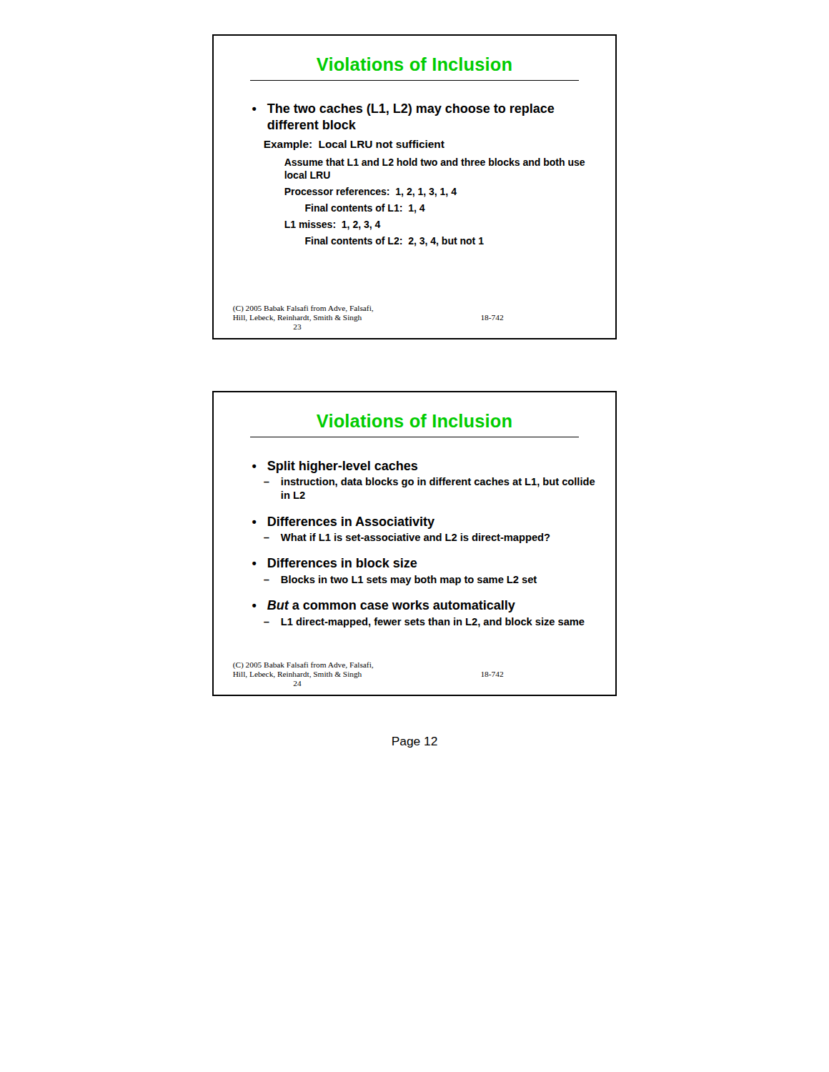Violations of Inclusion
The two caches (L1, L2) may choose to replace different block
Example: Local LRU not sufficient
Assume that L1 and L2 hold two and three blocks and both use local LRU
Processor references: 1, 2, 1, 3, 1, 4
Final contents of L1: 1, 4
L1 misses: 1, 2, 3, 4
Final contents of L2: 2, 3, 4, but not 1
(C) 2005 Babak Falsafi from Adve, Falsafi,
Hill, Lebeck, Reinhardt, Smith & Singh 18-742 23
Violations of Inclusion
Split higher-level caches
instruction, data blocks go in different caches at L1, but collide in L2
Differences in Associativity
What if L1 is set-associative and L2 is direct-mapped?
Differences in block size
Blocks in two L1 sets may both map to same L2 set
But a common case works automatically
L1 direct-mapped, fewer sets than in L2, and block size same
(C) 2005 Babak Falsafi from Adve, Falsafi,
Hill, Lebeck, Reinhardt, Smith & Singh 18-742 24
Page 12